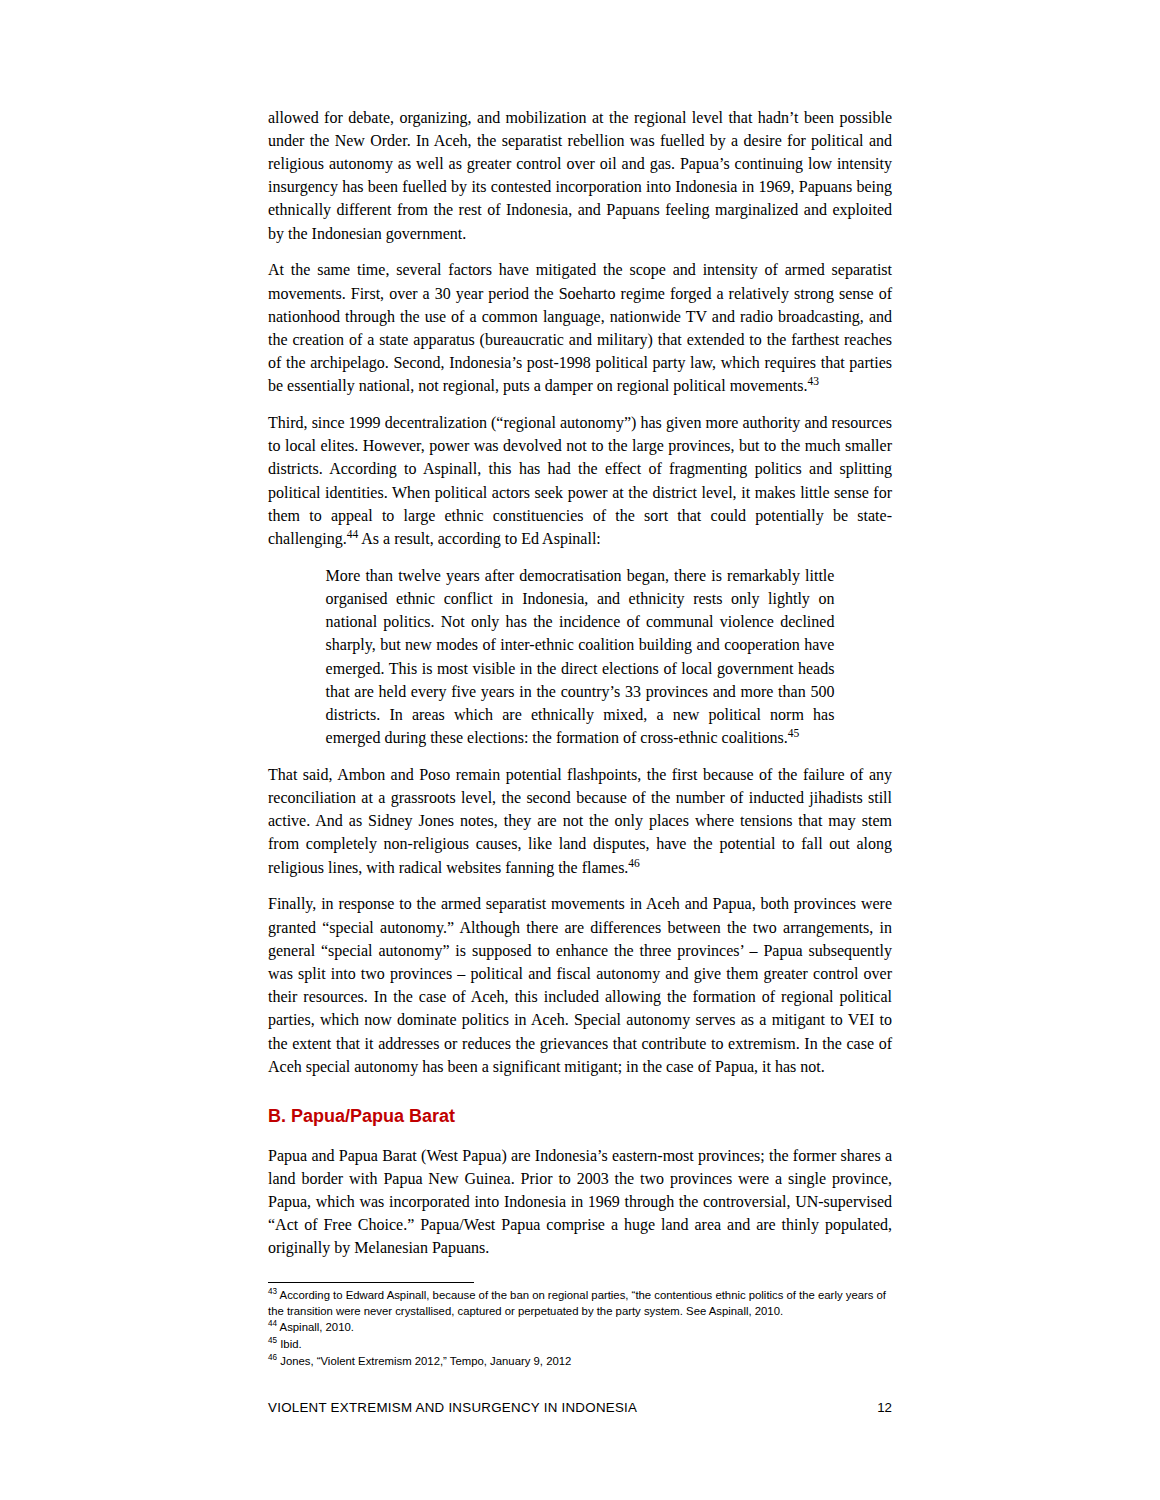allowed for debate, organizing, and mobilization at the regional level that hadn’t been possible under the New Order. In Aceh, the separatist rebellion was fuelled by a desire for political and religious autonomy as well as greater control over oil and gas. Papua’s continuing low intensity insurgency has been fuelled by its contested incorporation into Indonesia in 1969, Papuans being ethnically different from the rest of Indonesia, and Papuans feeling marginalized and exploited by the Indonesian government.
At the same time, several factors have mitigated the scope and intensity of armed separatist movements. First, over a 30 year period the Soeharto regime forged a relatively strong sense of nationhood through the use of a common language, nationwide TV and radio broadcasting, and the creation of a state apparatus (bureaucratic and military) that extended to the farthest reaches of the archipelago. Second, Indonesia’s post-1998 political party law, which requires that parties be essentially national, not regional, puts a damper on regional political movements.43
Third, since 1999 decentralization (“regional autonomy”) has given more authority and resources to local elites. However, power was devolved not to the large provinces, but to the much smaller districts. According to Aspinall, this has had the effect of fragmenting politics and splitting political identities. When political actors seek power at the district level, it makes little sense for them to appeal to large ethnic constituencies of the sort that could potentially be state-challenging.44 As a result, according to Ed Aspinall:
More than twelve years after democratisation began, there is remarkably little organised ethnic conflict in Indonesia, and ethnicity rests only lightly on national politics. Not only has the incidence of communal violence declined sharply, but new modes of inter-ethnic coalition building and cooperation have emerged. This is most visible in the direct elections of local government heads that are held every five years in the country’s 33 provinces and more than 500 districts. In areas which are ethnically mixed, a new political norm has emerged during these elections: the formation of cross-ethnic coalitions.45
That said, Ambon and Poso remain potential flashpoints, the first because of the failure of any reconciliation at a grassroots level, the second because of the number of inducted jihadists still active. And as Sidney Jones notes, they are not the only places where tensions that may stem from completely non-religious causes, like land disputes, have the potential to fall out along religious lines, with radical websites fanning the flames.46
Finally, in response to the armed separatist movements in Aceh and Papua, both provinces were granted “special autonomy.” Although there are differences between the two arrangements, in general “special autonomy” is supposed to enhance the three provinces’ – Papua subsequently was split into two provinces – political and fiscal autonomy and give them greater control over their resources. In the case of Aceh, this included allowing the formation of regional political parties, which now dominate politics in Aceh. Special autonomy serves as a mitigant to VEI to the extent that it addresses or reduces the grievances that contribute to extremism. In the case of Aceh special autonomy has been a significant mitigant; in the case of Papua, it has not.
B. Papua/Papua Barat
Papua and Papua Barat (West Papua) are Indonesia’s eastern-most provinces; the former shares a land border with Papua New Guinea. Prior to 2003 the two provinces were a single province, Papua, which was incorporated into Indonesia in 1969 through the controversial, UN-supervised “Act of Free Choice.” Papua/West Papua comprise a huge land area and are thinly populated, originally by Melanesian Papuans.
43 According to Edward Aspinall, because of the ban on regional parties, “the contentious ethnic politics of the early years of the transition were never crystallised, captured or perpetuated by the party system. See Aspinall, 2010.
44 Aspinall, 2010.
45 Ibid.
46 Jones, “Violent Extremism 2012,” Tempo, January 9, 2012
VIOLENT EXTREMISM AND INSURGENCY IN INDONESIA 12